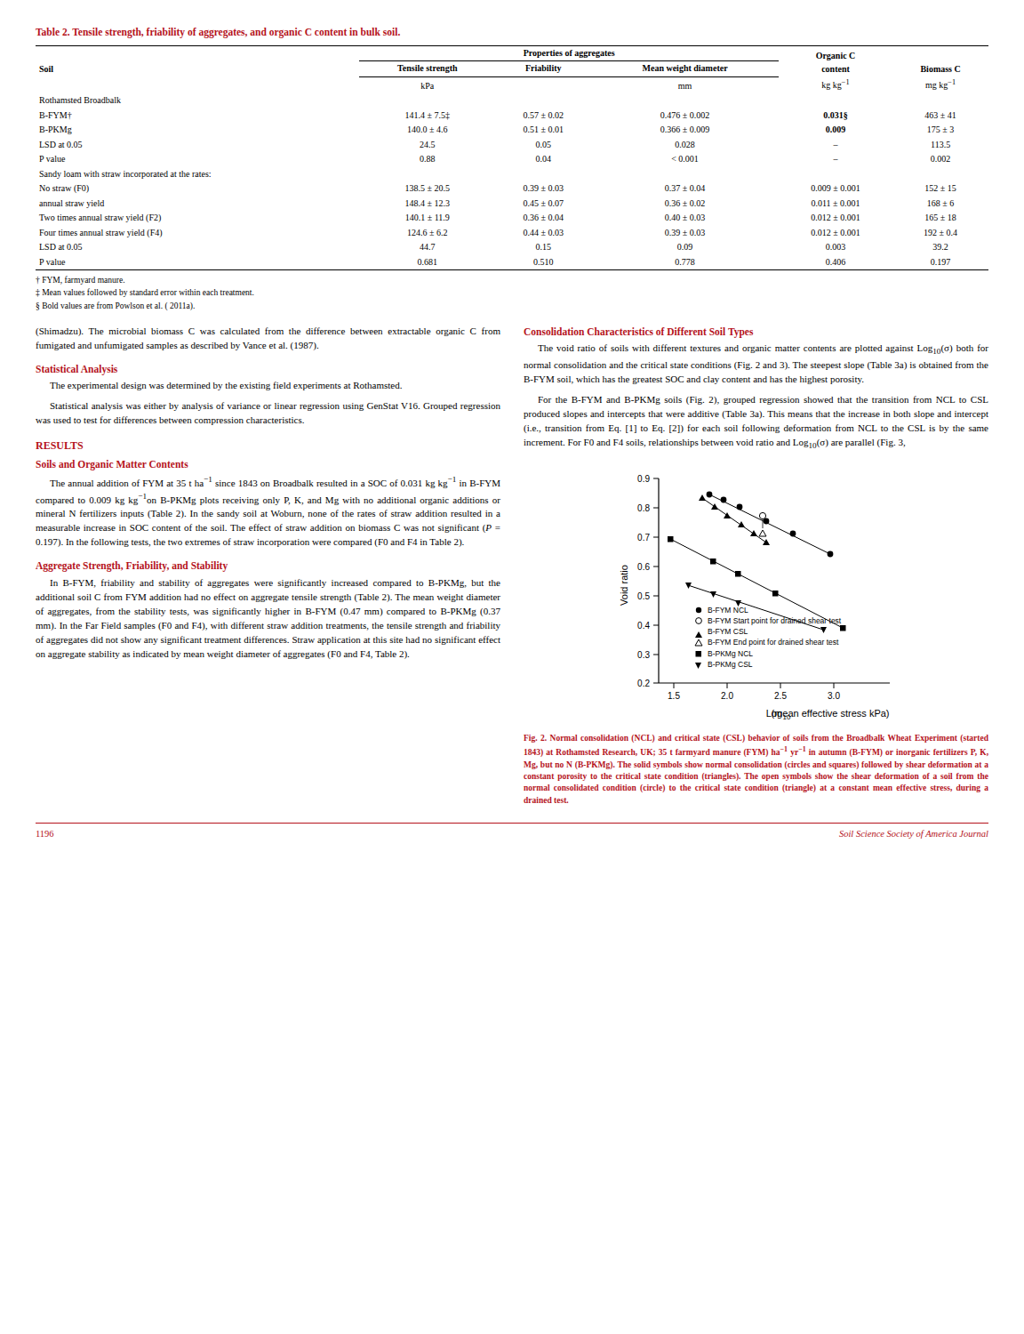Table 2. Tensile strength, friability of aggregates, and organic C content in bulk soil.
| Soil | Properties of aggregates | Organic C content | Biomass C |
| --- | --- | --- | --- |
| Tensile strength | Friability | Mean weight diameter |
| | kPa | | mm | kg kg −1 | mg kg −1 |
| Rothamsted Broadbalk | | | | | |
| B-FYM† | 141.4 ± 7.5‡ | 0.57 ± 0.02 | 0.476 ± 0.002 | 0.031§ | 463 ± 41 |
| B-PKMg | 140.0 ± 4.6 | 0.51 ± 0.01 | 0.366 ± 0.009 | 0.009 | 175 ± 3 |
| LSD at 0.05 | 24.5 | 0.05 | 0.028 | – | 113.5 |
| P value | 0.88 | 0.04 | < 0.001 | – | 0.002 |
| Sandy loam with straw incorporated at the rates: | | | | | |
| No straw (F0) | 138.5 ± 20.5 | 0.39 ± 0.03 | 0.37 ± 0.04 | 0.009 ± 0.001 | 152 ± 15 |
| annual straw yield | 148.4 ± 12.3 | 0.45 ± 0.07 | 0.36 ± 0.02 | 0.011 ± 0.001 | 168 ± 6 |
| Two times annual straw yield (F2) | 140.1 ± 11.9 | 0.36 ± 0.04 | 0.40 ± 0.03 | 0.012 ± 0.001 | 165 ± 18 |
| Four times annual straw yield (F4) | 124.6 ± 6.2 | 0.44 ± 0.03 | 0.39 ± 0.03 | 0.012 ± 0.001 | 192 ± 0.4 |
| LSD at 0.05 | 44.7 | 0.15 | 0.09 | 0.003 | 39.2 |
| P value | 0.681 | 0.510 | 0.778 | 0.406 | 0.197 |
† FYM, farmyard manure.
‡ Mean values followed by standard error within each treatment.
§ Bold values are from Powlson et al. ( 2011a).
(Shimadzu). The microbial biomass C was calculated from the difference between extractable organic C from fumigated and unfumigated samples as described by Vance et al. (1987).
Statistical Analysis
The experimental design was determined by the existing field experiments at Rothamsted.
Statistical analysis was either by analysis of variance or linear regression using GenStat V16. Grouped regression was used to test for differences between compression characteristics.
RESULTS
Soils and Organic Matter Contents
The annual addition of FYM at 35 t ha−1 since 1843 on Broadbalk resulted in a SOC of 0.031 kg kg−1 in B-FYM compared to 0.009 kg kg−1on B-PKMg plots receiving only P, K, and Mg with no additional organic additions or mineral N fertilizers inputs (Table 2). In the sandy soil at Woburn, none of the rates of straw addition resulted in a measurable increase in SOC content of the soil. The effect of straw addition on biomass C was not significant (P = 0.197). In the following tests, the two extremes of straw incorporation were compared (F0 and F4 in Table 2).
Aggregate Strength, Friability, and Stability
In B-FYM, friability and stability of aggregates were significantly increased compared to B-PKMg, but the additional soil C from FYM addition had no effect on aggregate tensile strength (Table 2). The mean weight diameter of aggregates, from the stability tests, was significantly higher in B-FYM (0.47 mm) compared to B-PKMg (0.37 mm). In the Far Field samples (F0 and F4), with different straw addition treatments, the tensile strength and friability of aggregates did not show any significant treatment differences. Straw application at this site had no significant effect on aggregate stability as indicated by mean weight diameter of aggregates (F0 and F4, Table 2).
Consolidation Characteristics of Different Soil Types
The void ratio of soils with different textures and organic matter contents are plotted against Log10(σ) both for normal consolidation and the critical state conditions (Fig. 2 and 3). The steepest slope (Table 3a) is obtained from the B-FYM soil, which has the greatest SOC and clay content and has the highest porosity.
For the B-FYM and B-PKMg soils (Fig. 2), grouped regression showed that the transition from NCL to CSL produced slopes and intercepts that were additive (Table 3a). This means that the increase in both slope and intercept (i.e., transition from Eq. [1] to Eq. [2]) for each soil following deformation from NCL to the CSL is by the same increment. For F0 and F4 soils, relationships between void ratio and Log10(σ) are parallel (Fig. 3,
0.9 0.8 0.7 0.6 0.5 0.4 0.3 0.2 1.5 2.0 2.5 3.0 Log 10 (mean effective stress kPa) Void ratio B-FYM NCL B-FYM Start point for drained shear test B-FYM CSL B-FYM End point for drained shear test B-PKMg NCL B-PKMg CSL
Fig. 2. Normal consolidation (NCL) and critical state (CSL) behavior of soils from the Broadbalk Wheat Experiment (started 1843) at Rothamsted Research, UK; 35 t farmyard manure (FYM) ha−1 yr−1 in autumn (B-FYM) or inorganic fertilizers P, K, Mg, but no N (B-PKMg). The solid symbols show normal consolidation (circles and squares) followed by shear deformation at a constant porosity to the critical state condition (triangles). The open symbols show the shear deformation of a soil from the normal consolidated condition (circle) to the critical state condition (triangle) at a constant mean effective stress, during a drained test.
1196 Soil Science Society of America Journal